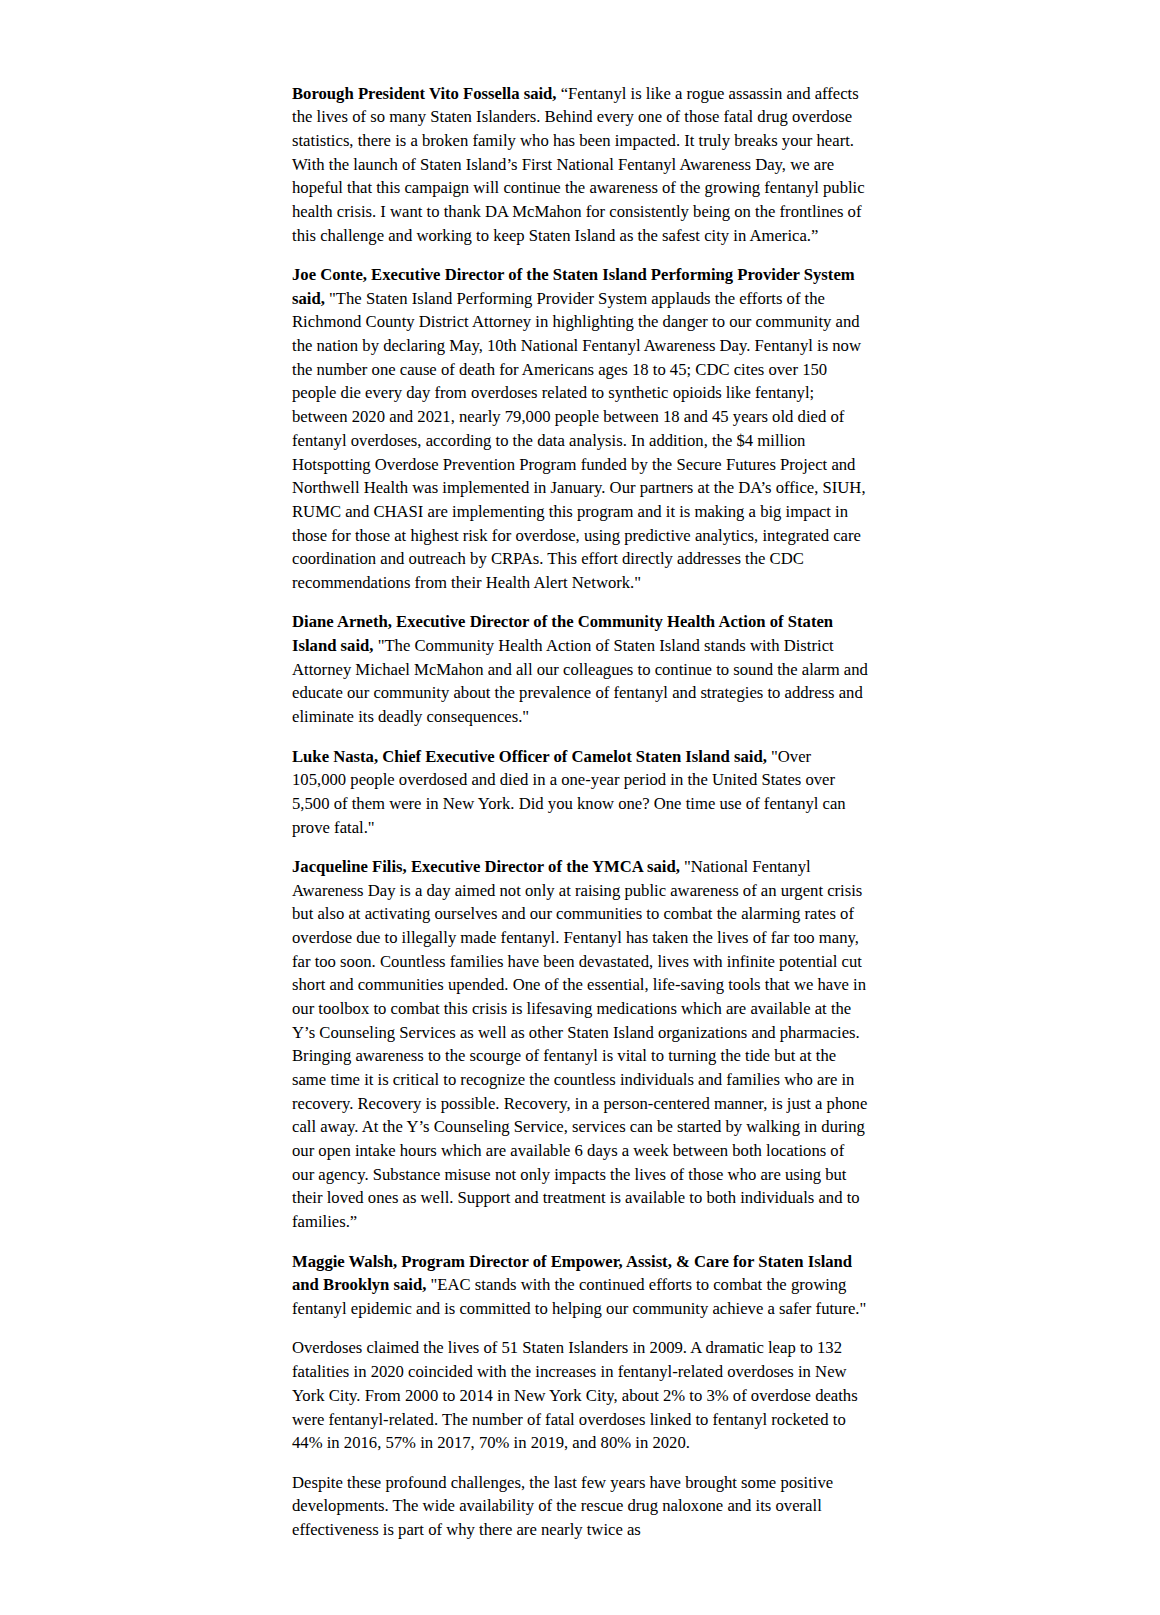Borough President Vito Fossella said, “Fentanyl is like a rogue assassin and affects the lives of so many Staten Islanders. Behind every one of those fatal drug overdose statistics, there is a broken family who has been impacted. It truly breaks your heart. With the launch of Staten Island’s First National Fentanyl Awareness Day, we are hopeful that this campaign will continue the awareness of the growing fentanyl public health crisis. I want to thank DA McMahon for consistently being on the frontlines of this challenge and working to keep Staten Island as the safest city in America.”
Joe Conte, Executive Director of the Staten Island Performing Provider System said, "The Staten Island Performing Provider System applauds the efforts of the Richmond County District Attorney in highlighting the danger to our community and the nation by declaring May, 10th National Fentanyl Awareness Day. Fentanyl is now the number one cause of death for Americans ages 18 to 45; CDC cites over 150 people die every day from overdoses related to synthetic opioids like fentanyl; between 2020 and 2021, nearly 79,000 people between 18 and 45 years old died of fentanyl overdoses, according to the data analysis. In addition, the $4 million Hotspotting Overdose Prevention Program funded by the Secure Futures Project and Northwell Health was implemented in January. Our partners at the DA’s office, SIUH, RUMC and CHASI are implementing this program and it is making a big impact in those for those at highest risk for overdose, using predictive analytics, integrated care coordination and outreach by CRPAs. This effort directly addresses the CDC recommendations from their Health Alert Network."
Diane Arneth, Executive Director of the Community Health Action of Staten Island said, "The Community Health Action of Staten Island stands with District Attorney Michael McMahon and all our colleagues to continue to sound the alarm and educate our community about the prevalence of fentanyl and strategies to address and eliminate its deadly consequences."
Luke Nasta, Chief Executive Officer of Camelot Staten Island said, "Over 105,000 people overdosed and died in a one-year period in the United States over 5,500 of them were in New York. Did you know one? One time use of fentanyl can prove fatal."
Jacqueline Filis, Executive Director of the YMCA said, "National Fentanyl Awareness Day is a day aimed not only at raising public awareness of an urgent crisis but also at activating ourselves and our communities to combat the alarming rates of overdose due to illegally made fentanyl. Fentanyl has taken the lives of far too many, far too soon. Countless families have been devastated, lives with infinite potential cut short and communities upended. One of the essential, life-saving tools that we have in our toolbox to combat this crisis is lifesaving medications which are available at the Y’s Counseling Services as well as other Staten Island organizations and pharmacies. Bringing awareness to the scourge of fentanyl is vital to turning the tide but at the same time it is critical to recognize the countless individuals and families who are in recovery. Recovery is possible. Recovery, in a person-centered manner, is just a phone call away. At the Y’s Counseling Service, services can be started by walking in during our open intake hours which are available 6 days a week between both locations of our agency. Substance misuse not only impacts the lives of those who are using but their loved ones as well. Support and treatment is available to both individuals and to families.”
Maggie Walsh, Program Director of Empower, Assist, & Care for Staten Island and Brooklyn said, "EAC stands with the continued efforts to combat the growing fentanyl epidemic and is committed to helping our community achieve a safer future."
Overdoses claimed the lives of 51 Staten Islanders in 2009. A dramatic leap to 132 fatalities in 2020 coincided with the increases in fentanyl-related overdoses in New York City. From 2000 to 2014 in New York City, about 2% to 3% of overdose deaths were fentanyl-related. The number of fatal overdoses linked to fentanyl rocketed to 44% in 2016, 57% in 2017, 70% in 2019, and 80% in 2020.
Despite these profound challenges, the last few years have brought some positive developments. The wide availability of the rescue drug naloxone and its overall effectiveness is part of why there are nearly twice as